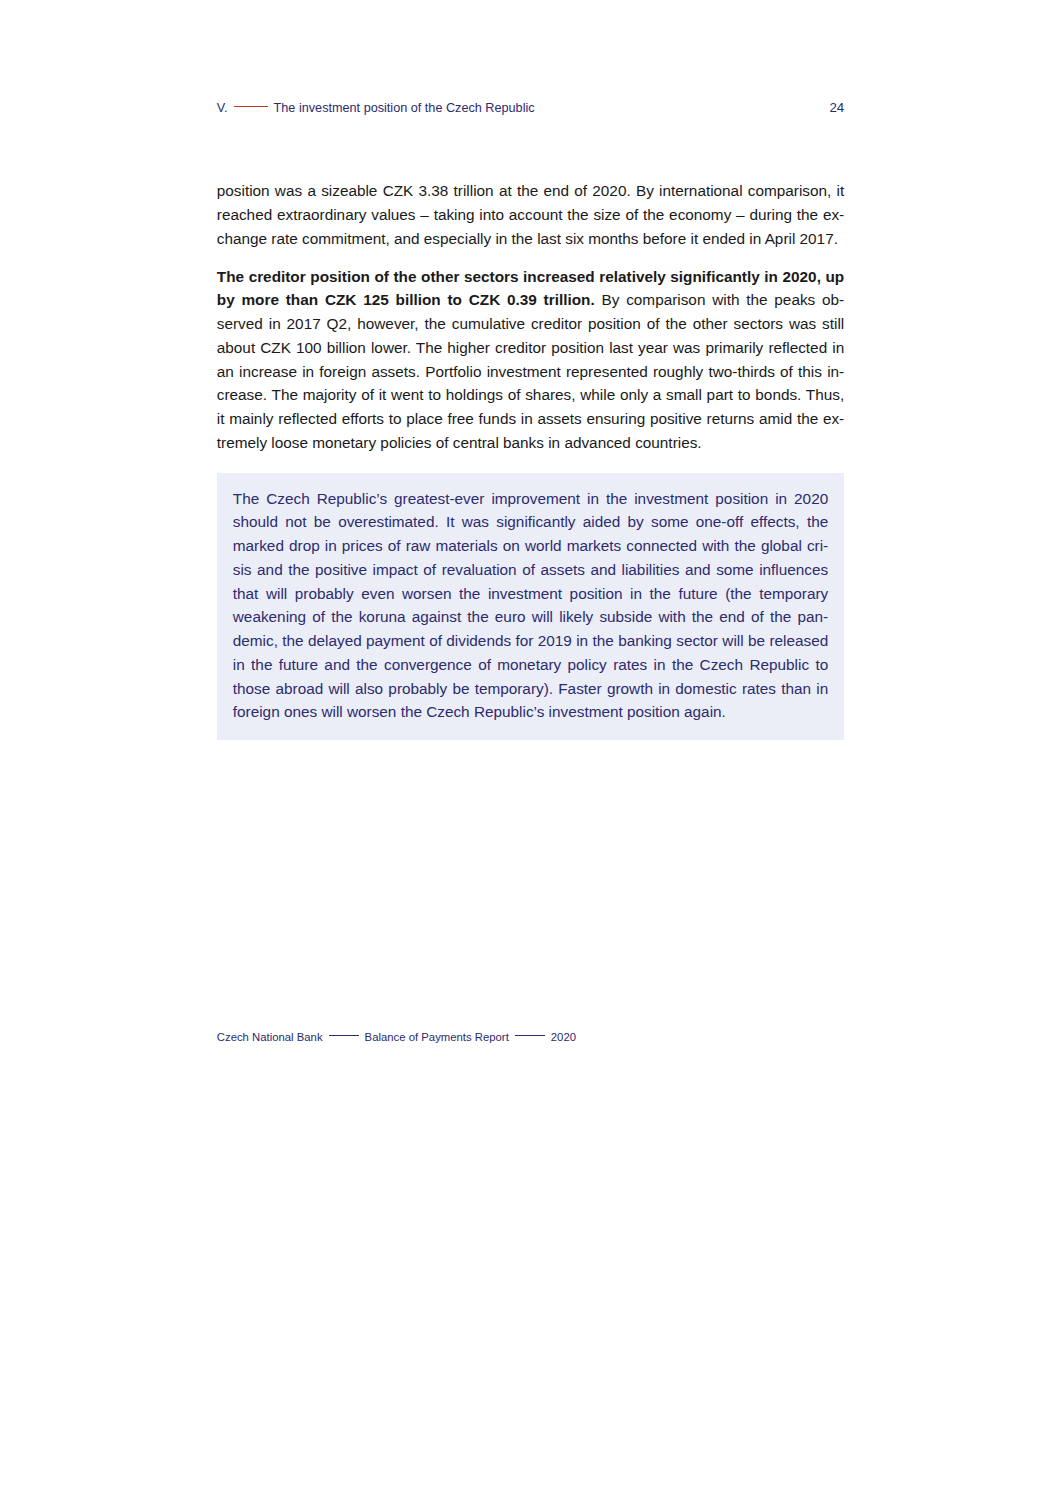V. The investment position of the Czech Republic
24
position was a sizeable CZK 3.38 trillion at the end of 2020. By international comparison, it reached extraordinary values – taking into account the size of the economy – during the exchange rate commitment, and especially in the last six months before it ended in April 2017.
The creditor position of the other sectors increased relatively significantly in 2020, up by more than CZK 125 billion to CZK 0.39 trillion. By comparison with the peaks observed in 2017 Q2, however, the cumulative creditor position of the other sectors was still about CZK 100 billion lower. The higher creditor position last year was primarily reflected in an increase in foreign assets. Portfolio investment represented roughly two-thirds of this increase. The majority of it went to holdings of shares, while only a small part to bonds. Thus, it mainly reflected efforts to place free funds in assets ensuring positive returns amid the extremely loose monetary policies of central banks in advanced countries.
The Czech Republic’s greatest-ever improvement in the investment position in 2020 should not be overestimated. It was significantly aided by some one-off effects, the marked drop in prices of raw materials on world markets connected with the global crisis and the positive impact of revaluation of assets and liabilities and some influences that will probably even worsen the investment position in the future (the temporary weakening of the koruna against the euro will likely subside with the end of the pandemic, the delayed payment of dividends for 2019 in the banking sector will be released in the future and the convergence of monetary policy rates in the Czech Republic to those abroad will also probably be temporary). Faster growth in domestic rates than in foreign ones will worsen the Czech Republic’s investment position again.
Czech National Bank Balance of Payments Report 2020